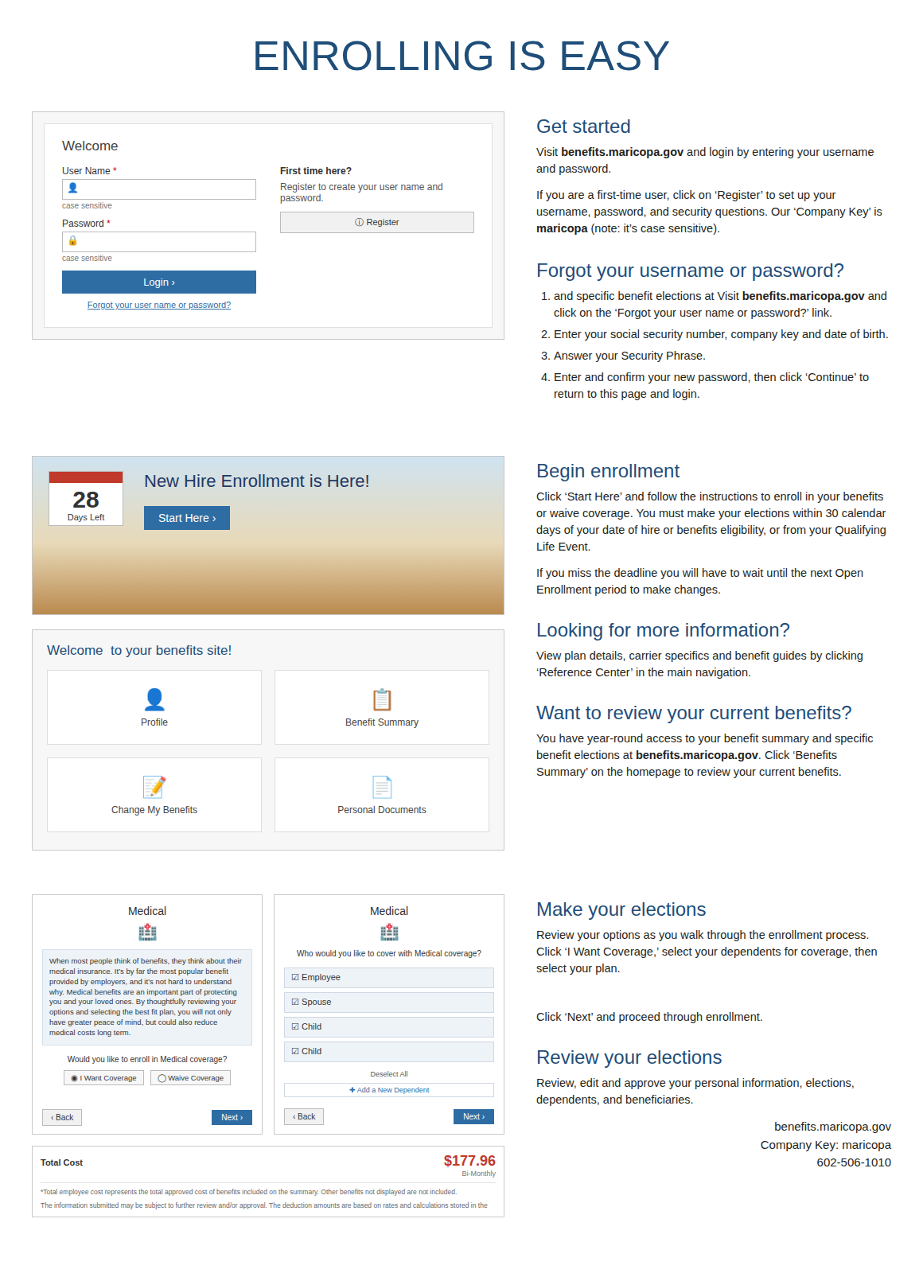ENROLLING IS EASY
Welcome
User Name *
case sensitive
Password *
case sensitive
Login ›
Forgot your user name or password?
First time here?
Register to create your user name and password.
ⓘ Register
Get started
Visit benefits.maricopa.gov and login by entering your username and password.
If you are a first-time user, click on ‘Register’ to set up your username, password, and security questions. Our ‘Company Key’ is maricopa (note: it’s case sensitive).
Forgot your username or password?
and specific benefit elections at Visit benefits.maricopa.gov and click on the ‘Forgot your user name or password?’ link.
Enter your social security number, company key and date of birth.
Answer your Security Phrase.
Enter and confirm your new password, then click ‘Continue’ to return to this page and login.
28
Days Left
New Hire Enrollment is Here!
Start Here ›
Welcome to your benefits site!
👤
Profile
📋
Benefit Summary
📝
Change My Benefits
📄
Personal Documents
Begin enrollment
Click ‘Start Here’ and follow the instructions to enroll in your benefits or waive coverage. You must make your elections within 30 calendar days of your date of hire or benefits eligibility, or from your Qualifying Life Event.
If you miss the deadline you will have to wait until the next Open Enrollment period to make changes.
Looking for more information?
View plan details, carrier specifics and benefit guides by clicking ‘Reference Center’ in the main navigation.
Want to review your current benefits?
You have year-round access to your benefit summary and specific benefit elections at benefits.maricopa.gov. Click ‘Benefits Summary’ on the homepage to review your current benefits.
Medical
🏥
When most people think of benefits, they think about their medical insurance. It’s by far the most popular benefit provided by employers, and it’s not hard to understand why. Medical benefits are an important part of protecting you and your loved ones. By thoughtfully reviewing your options and selecting the best fit plan, you will not only have greater peace of mind, but could also reduce medical costs long term.
Would you like to enroll in Medical coverage?
◉ I Want Coverage ◯ Waive Coverage
‹ Back Next ›
Medical
🏥
Who would you like to cover with Medical coverage?
☑ Employee
☑ Spouse
☑ Child
☑ Child
Deselect All
✚ Add a New Dependent
‹ Back Next ›
Total Cost $177.96 Bi-Monthly
*Total employee cost represents the total approved cost of benefits included on the summary. Other benefits not displayed are not included.
The information submitted may be subject to further review and/or approval. The deduction amounts are based on rates and calculations stored in the
Make your elections
Review your options as you walk through the enrollment process. Click ‘I Want Coverage,’ select your dependents for coverage, then select your plan.
Click ‘Next’ and proceed through enrollment.
Review your elections
Review, edit and approve your personal information, elections, dependents, and beneficiaries.
benefits.maricopa.gov
Company Key: maricopa
602-506-1010